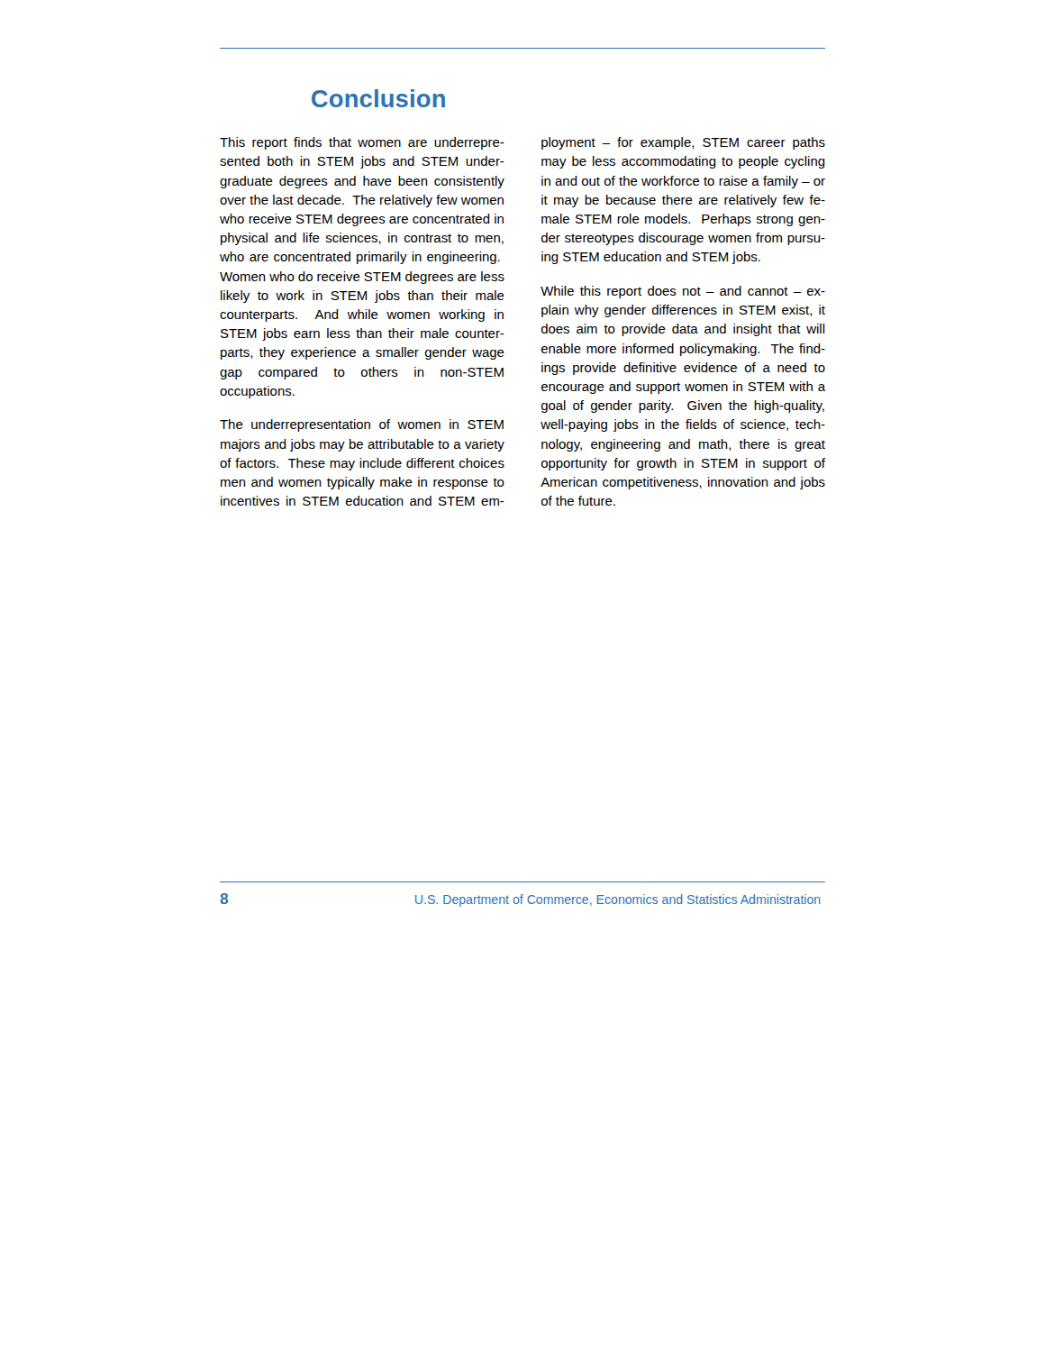Conclusion
This report finds that women are underrepresented both in STEM jobs and STEM undergraduate degrees and have been consistently over the last decade. The relatively few women who receive STEM degrees are concentrated in physical and life sciences, in contrast to men, who are concentrated primarily in engineering. Women who do receive STEM degrees are less likely to work in STEM jobs than their male counterparts. And while women working in STEM jobs earn less than their male counterparts, they experience a smaller gender wage gap compared to others in non-STEM occupations.
The underrepresentation of women in STEM majors and jobs may be attributable to a variety of factors. These may include different choices men and women typically make in response to incentives in STEM education and STEM employment – for example, STEM career paths may be less accommodating to people cycling in and out of the workforce to raise a family – or it may be because there are relatively few female STEM role models. Perhaps strong gender stereotypes discourage women from pursuing STEM education and STEM jobs.
While this report does not – and cannot – explain why gender differences in STEM exist, it does aim to provide data and insight that will enable more informed policymaking. The findings provide definitive evidence of a need to encourage and support women in STEM with a goal of gender parity. Given the high-quality, well-paying jobs in the fields of science, technology, engineering and math, there is great opportunity for growth in STEM in support of American competitiveness, innovation and jobs of the future.
8 U.S. Department of Commerce, Economics and Statistics Administration